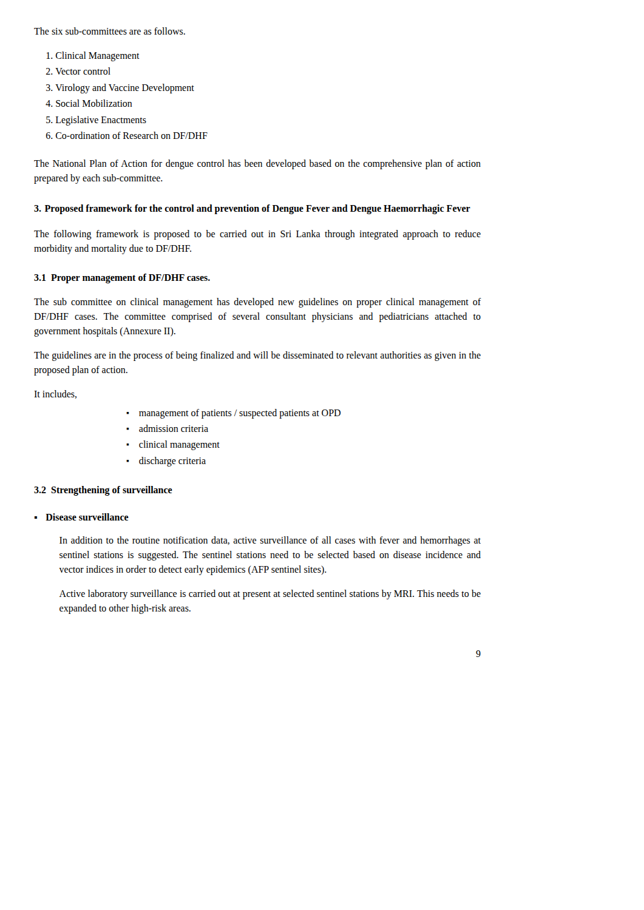The six sub-committees are as follows.
Clinical Management
Vector control
Virology and Vaccine Development
Social Mobilization
Legislative Enactments
Co-ordination of Research on DF/DHF
The National Plan of Action for dengue control has been developed based on the comprehensive plan of action prepared by each sub-committee.
3. Proposed framework for the control and prevention of Dengue Fever and Dengue Haemorrhagic Fever
The following framework is proposed to be carried out in Sri Lanka through integrated approach to reduce morbidity and mortality due to DF/DHF.
3.1 Proper management of DF/DHF cases.
The sub committee on clinical management has developed new guidelines on proper clinical management of DF/DHF cases. The committee comprised of several consultant physicians and pediatricians attached to government hospitals (Annexure II).
The guidelines are in the process of being finalized and will be disseminated to relevant authorities as given in the proposed plan of action.
It includes,
management of patients / suspected patients at OPD
admission criteria
clinical management
discharge criteria
3.2 Strengthening of surveillance
Disease surveillance
In addition to the routine notification data, active surveillance of all cases with fever and hemorrhages at sentinel stations is suggested. The sentinel stations need to be selected based on disease incidence and vector indices in order to detect early epidemics (AFP sentinel sites).
Active laboratory surveillance is carried out at present at selected sentinel stations by MRI. This needs to be expanded to other high-risk areas.
9